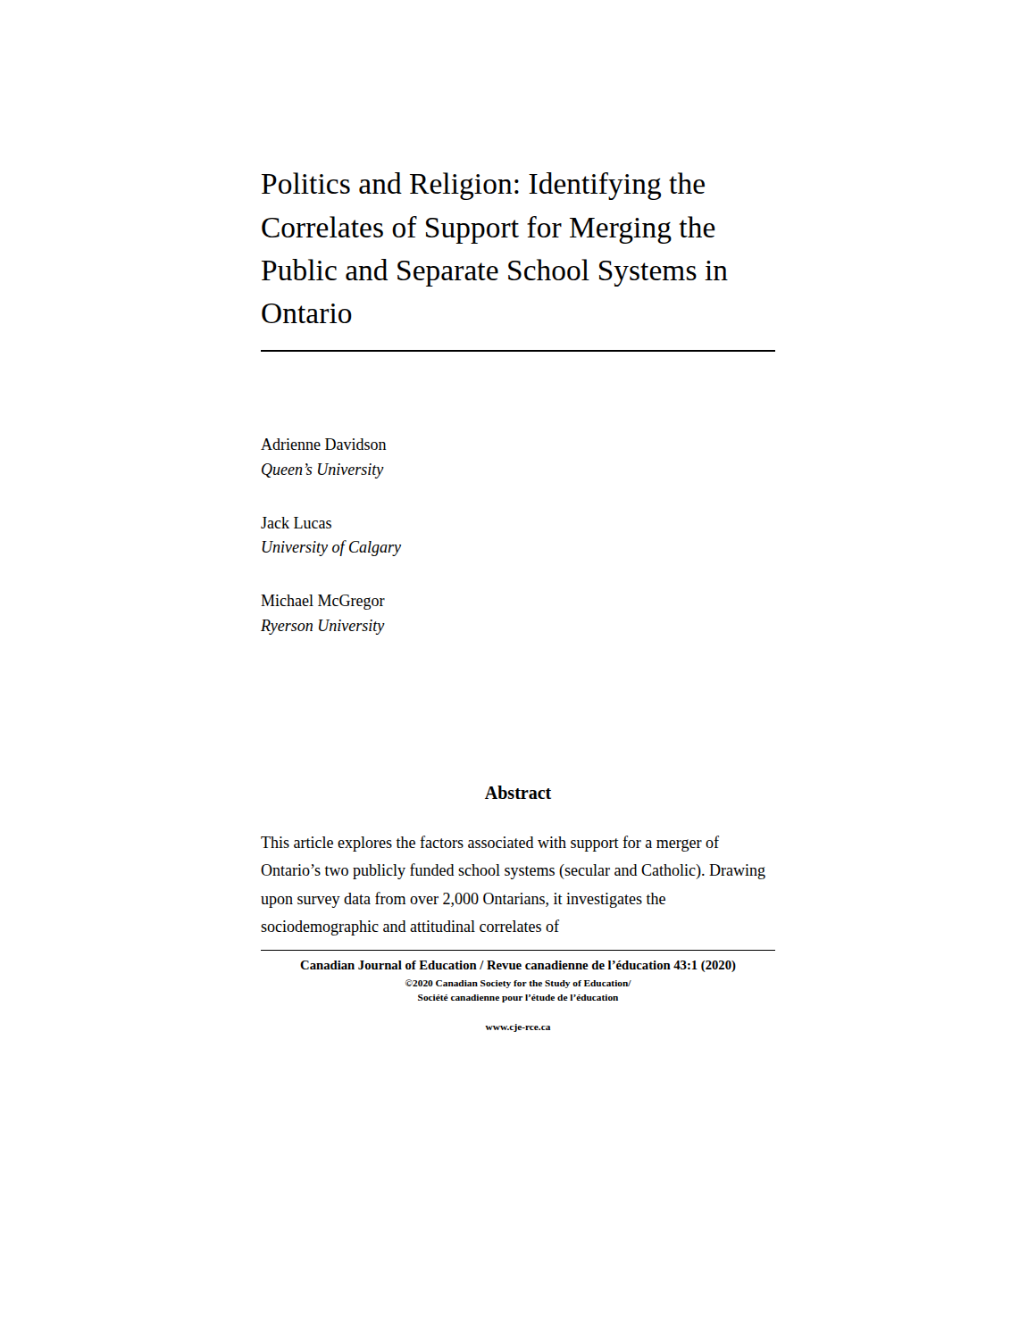Politics and Religion: Identifying the Correlates of Support for Merging the Public and Separate School Systems in Ontario
Adrienne Davidson Queen’s University
Jack Lucas University of Calgary
Michael McGregor Ryerson University
Abstract
This article explores the factors associated with support for a merger of Ontario’s two publicly funded school systems (secular and Catholic). Drawing upon survey data from over 2,000 Ontarians, it investigates the sociodemographic and attitudinal correlates of
Canadian Journal of Education / Revue canadienne de l’éducation 43:1 (2020)
©2020 Canadian Society for the Study of Education/
Société canadienne pour l’étude de l’éducation
www.cje-rce.ca